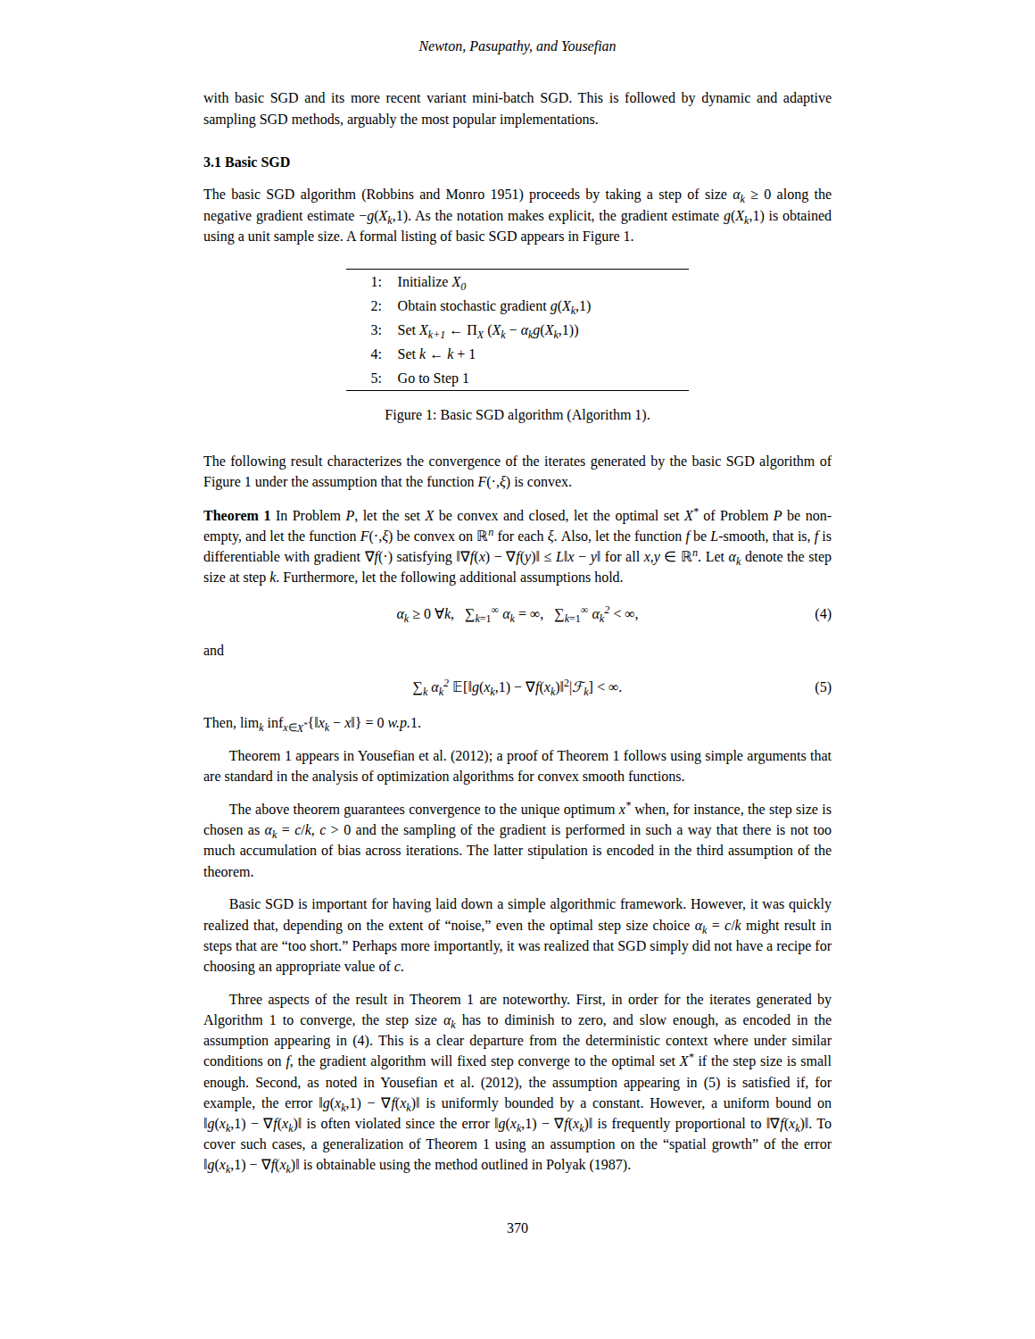Newton, Pasupathy, and Yousefian
with basic SGD and its more recent variant mini-batch SGD. This is followed by dynamic and adaptive sampling SGD methods, arguably the most popular implementations.
3.1 Basic SGD
The basic SGD algorithm (Robbins and Monro 1951) proceeds by taking a step of size αk ≥ 0 along the negative gradient estimate −g(Xk,1). As the notation makes explicit, the gradient estimate g(Xk,1) is obtained using a unit sample size. A formal listing of basic SGD appears in Figure 1.
| 1: | Initialize X 0 |
| 2: | Obtain stochastic gradient g ( X k ,1) |
| 3: | Set X k+1 ← Π X ( X k − α k g ( X k ,1)) |
| 4: | Set k ← k + 1 |
| 5: | Go to Step 1 |
Figure 1: Basic SGD algorithm (Algorithm 1).
The following result characterizes the convergence of the iterates generated by the basic SGD algorithm of Figure 1 under the assumption that the function F(·,ξ) is convex.
Theorem 1 In Problem P, let the set X be convex and closed, let the optimal set X* of Problem P be non-empty, and let the function F(·,ξ) be convex on ℝn for each ξ. Also, let the function f be L-smooth, that is, f is differentiable with gradient ∇f(·) satisfying ‖∇f(x) − ∇f(y)‖ ≤ L‖x − y‖ for all x,y ∈ ℝn. Let αk denote the step size at step k. Furthermore, let the following additional assumptions hold.
αk ≥ 0 ∀k, ∑k=1∞ αk = ∞, ∑k=1∞ αk2 < ∞, (4)
and
∑k αk2 𝔼[‖g(xk,1) − ∇f(xk)‖2|ℱk] < ∞. (5)
Then, limk infx∈X*{‖xk − x‖} = 0 w.p. 1.
Theorem 1 appears in Yousefian et al. (2012); a proof of Theorem 1 follows using simple arguments that are standard in the analysis of optimization algorithms for convex smooth functions.
The above theorem guarantees convergence to the unique optimum x* when, for instance, the step size is chosen as αk = c/k, c > 0 and the sampling of the gradient is performed in such a way that there is not too much accumulation of bias across iterations. The latter stipulation is encoded in the third assumption of the theorem.
Basic SGD is important for having laid down a simple algorithmic framework. However, it was quickly realized that, depending on the extent of “noise,” even the optimal step size choice αk = c/k might result in steps that are “too short.” Perhaps more importantly, it was realized that SGD simply did not have a recipe for choosing an appropriate value of c.
Three aspects of the result in Theorem 1 are noteworthy. First, in order for the iterates generated by Algorithm 1 to converge, the step size αk has to diminish to zero, and slow enough, as encoded in the assumption appearing in (4). This is a clear departure from the deterministic context where under similar conditions on f, the gradient algorithm will fixed step converge to the optimal set X* if the step size is small enough. Second, as noted in Yousefian et al. (2012), the assumption appearing in (5) is satisfied if, for example, the error ‖g(xk,1) − ∇f(xk)‖ is uniformly bounded by a constant. However, a uniform bound on ‖g(xk,1) − ∇f(xk)‖ is often violated since the error ‖g(xk,1) − ∇f(xk)‖ is frequently proportional to ‖∇f(xk)‖. To cover such cases, a generalization of Theorem 1 using an assumption on the “spatial growth” of the error ‖g(xk,1) − ∇f(xk)‖ is obtainable using the method outlined in Polyak (1987).
370